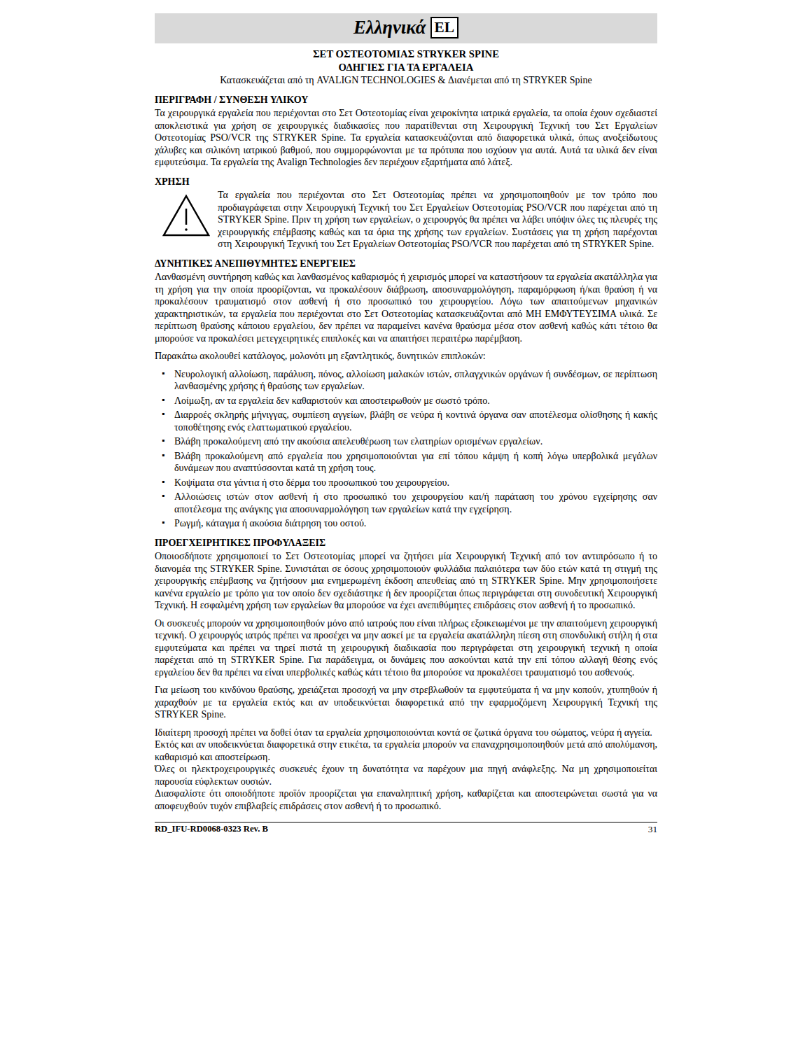Ελληνικά EL
ΣΕΤ ΟΣΤΕΟΤΟΜΙΑΣ STRYKER SPINE
ΟΔΗΓΙΕΣ ΓΙΑ ΤΑ ΕΡΓΑΛΕΙΑ
Κατασκευάζεται από τη AVALIGN TECHNOLOGIES & Διανέμεται από τη STRYKER Spine
ΠΕΡΙΓΡΑΦΗ / ΣΥΝΘΕΣΗ ΥΛΙΚΟΥ
Τα χειρουργικά εργαλεία που περιέχονται στο Σετ Οστεοτομίας είναι χειροκίνητα ιατρικά εργαλεία, τα οποία έχουν σχεδιαστεί αποκλειστικά για χρήση σε χειρουργικές διαδικασίες που παρατίθενται στη Χειρουργική Τεχνική του Σετ Εργαλείων Οστεοτομίας PSO/VCR της STRYKER Spine. Τα εργαλεία κατασκευάζονται από διαφορετικά υλικά, όπως ανοξείδωτους χάλυβες και σιλικόνη ιατρικού βαθμού, που συμμορφώνονται με τα πρότυπα που ισχύουν για αυτά. Αυτά τα υλικά δεν είναι εμφυτεύσιμα. Τα εργαλεία της Avalign Technologies δεν περιέχουν εξαρτήματα από λάτεξ.
ΧΡΗΣΗ
Τα εργαλεία που περιέχονται στο Σετ Οστεοτομίας πρέπει να χρησιμοποιηθούν με τον τρόπο που προδιαγράφεται στην Χειρουργική Τεχνική του Σετ Εργαλείων Οστεοτομίας PSO/VCR που παρέχεται από τη STRYKER Spine. Πριν τη χρήση των εργαλείων, ο χειρουργός θα πρέπει να λάβει υπόψιν όλες τις πλευρές της χειρουργικής επέμβασης καθώς και τα όρια της χρήσης των εργαλείων. Συστάσεις για τη χρήση παρέχονται στη Χειρουργική Τεχνική του Σετ Εργαλείων Οστεοτομίας PSO/VCR που παρέχεται από τη STRYKER Spine.
ΔΥΝΗΤΙΚΕΣ ΑΝΕΠΙΘΥΜΗΤΕΣ ΕΝΕΡΓΕΙΕΣ
Λανθασμένη συντήρηση καθώς και λανθασμένος καθαρισμός ή χειρισμός μπορεί να καταστήσουν τα εργαλεία ακατάλληλα για τη χρήση για την οποία προορίζονται, να προκαλέσουν διάβρωση, αποσυναρμολόγηση, παραμόρφωση ή/και θραύση ή να προκαλέσουν τραυματισμό στον ασθενή ή στο προσωπικό του χειρουργείου. Λόγω των απαιτούμενων μηχανικών χαρακτηριστικών, τα εργαλεία που περιέχονται στο Σετ Οστεοτομίας κατασκευάζονται από ΜΗ ΕΜΦΥΤΕΥΣΙΜΑ υλικά. Σε περίπτωση θραύσης κάποιου εργαλείου, δεν πρέπει να παραμείνει κανένα θραύσμα μέσα στον ασθενή καθώς κάτι τέτοιο θα μπορούσε να προκαλέσει μετεγχειρητικές επιπλοκές και να απαιτήσει περαιτέρω παρέμβαση.
Παρακάτω ακολουθεί κατάλογος, μολονότι μη εξαντλητικός, δυνητικών επιπλοκών:
Νευρολογική αλλοίωση, παράλυση, πόνος, αλλοίωση μαλακών ιστών, σπλαγχνικών οργάνων ή συνδέσμων, σε περίπτωση λανθασμένης χρήσης ή θραύσης των εργαλείων.
Λοίμωξη, αν τα εργαλεία δεν καθαριστούν και αποστειρωθούν με σωστό τρόπο.
Διαρροές σκληρής μήνιγγας, συμπίεση αγγείων, βλάβη σε νεύρα ή κοντινά όργανα σαν αποτέλεσμα ολίσθησης ή κακής τοποθέτησης ενός ελαττωματικού εργαλείου.
Βλάβη προκαλούμενη από την ακούσια απελευθέρωση των ελατηρίων ορισμένων εργαλείων.
Βλάβη προκαλούμενη από εργαλεία που χρησιμοποιούνται για επί τόπου κάμψη ή κοπή λόγω υπερβολικά μεγάλων δυνάμεων που αναπτύσσονται κατά τη χρήση τους.
Κοψίματα στα γάντια ή στο δέρμα του προσωπικού του χειρουργείου.
Αλλοιώσεις ιστών στον ασθενή ή στο προσωπικό του χειρουργείου και/ή παράταση του χρόνου εγχείρησης σαν αποτέλεσμα της ανάγκης για αποσυναρμολόγηση των εργαλείων κατά την εγχείρηση.
Ρωγμή, κάταγμα ή ακούσια διάτρηση του οστού.
ΠΡΟΕΓΧΕΙΡΗΤΙΚΕΣ ΠΡΟΦΥΛΑΞΕΙΣ
Οποιοσδήποτε χρησιμοποιεί το Σετ Οστεοτομίας μπορεί να ζητήσει μία Χειρουργική Τεχνική από τον αντιπρόσωπο ή το διανομέα της STRYKER Spine. Συνιστάται σε όσους χρησιμοποιούν φυλλάδια παλαιότερα των δύο ετών κατά τη στιγμή της χειρουργικής επέμβασης να ζητήσουν μια ενημερωμένη έκδοση απευθείας από τη STRYKER Spine. Μην χρησιμοποιήσετε κανένα εργαλείο με τρόπο για τον οποίο δεν σχεδιάστηκε ή δεν προορίζεται όπως περιγράφεται στη συνοδευτική Χειρουργική Τεχνική. Η εσφαλμένη χρήση των εργαλείων θα μπορούσε να έχει ανεπιθύμητες επιδράσεις στον ασθενή ή το προσωπικό.
Οι συσκευές μπορούν να χρησιμοποιηθούν μόνο από ιατρούς που είναι πλήρως εξοικειωμένοι με την απαιτούμενη χειρουργική τεχνική. Ο χειρουργός ιατρός πρέπει να προσέχει να μην ασκεί με τα εργαλεία ακατάλληλη πίεση στη σπονδυλική στήλη ή στα εμφυτεύματα και πρέπει να τηρεί πιστά τη χειρουργική διαδικασία που περιγράφεται στη χειρουργική τεχνική η οποία παρέχεται από τη STRYKER Spine. Για παράδειγμα, οι δυνάμεις που ασκούνται κατά την επί τόπου αλλαγή θέσης ενός εργαλείου δεν θα πρέπει να είναι υπερβολικές καθώς κάτι τέτοιο θα μπορούσε να προκαλέσει τραυματισμό του ασθενούς.
Για μείωση του κινδύνου θραύσης, χρειάζεται προσοχή να μην στρεβλωθούν τα εμφυτεύματα ή να μην κοπούν, χτυπηθούν ή χαραχθούν με τα εργαλεία εκτός και αν υποδεικνύεται διαφορετικά από την εφαρμοζόμενη Χειρουργική Τεχνική της STRYKER Spine.
Ιδιαίτερη προσοχή πρέπει να δοθεί όταν τα εργαλεία χρησιμοποιούνται κοντά σε ζωτικά όργανα του σώματος, νεύρα ή αγγεία.
Εκτός και αν υποδεικνύεται διαφορετικά στην ετικέτα, τα εργαλεία μπορούν να επαναχρησιμοποιηθούν μετά από απολύμανση, καθαρισμό και αποστείρωση.
Όλες οι ηλεκτροχειρουργικές συσκευές έχουν τη δυνατότητα να παρέχουν μια πηγή ανάφλεξης. Να μη χρησιμοποιείται παρουσία εύφλεκτων ουσιών.
Διασφαλίστε ότι οποιοδήποτε προϊόν προορίζεται για επαναληπτική χρήση, καθαρίζεται και αποστειρώνεται σωστά για να αποφευχθούν τυχόν επιβλαβείς επιδράσεις στον ασθενή ή το προσωπικό.
RD_IFU-RD0068-0323 Rev. B 31